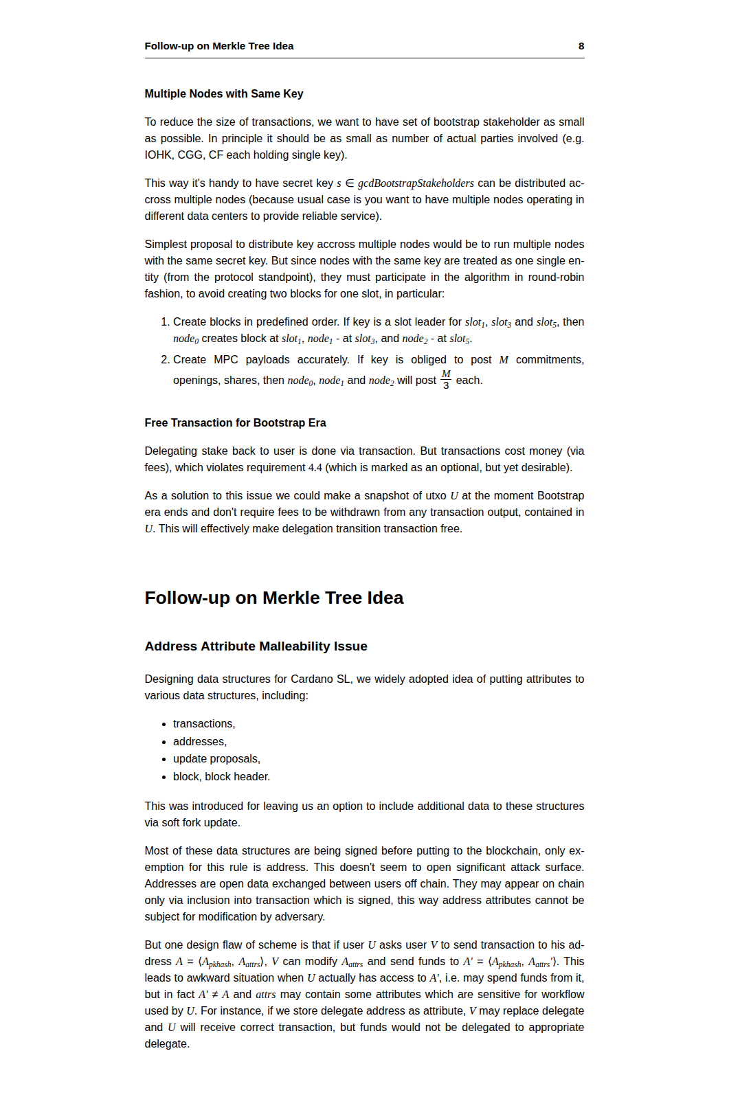Follow-up on Merkle Tree Idea 8
Multiple Nodes with Same Key
To reduce the size of transactions, we want to have set of bootstrap stakeholder as small as possible. In principle it should be as small as number of actual parties involved (e.g. IOHK, CGG, CF each holding single key).
This way it's handy to have secret key s ∈ gcdBootstrapStakeholders can be distributed accross multiple nodes (because usual case is you want to have multiple nodes operating in different data centers to provide reliable service).
Simplest proposal to distribute key accross multiple nodes would be to run multiple nodes with the same secret key. But since nodes with the same key are treated as one single entity (from the protocol standpoint), they must participate in the algorithm in round-robin fashion, to avoid creating two blocks for one slot, in particular:
Create blocks in predefined order. If key is a slot leader for slot1, slot3 and slot5, then node0 creates block at slot1, node1 - at slot3, and node2 - at slot5.
Create MPC payloads accurately. If key is obliged to post M commitments, openings, shares, then node0, node1 and node2 will post M 3 each.
Free Transaction for Bootstrap Era
Delegating stake back to user is done via transaction. But transactions cost money (via fees), which violates requirement 4.4 (which is marked as an optional, but yet desirable).
As a solution to this issue we could make a snapshot of utxo U at the moment Bootstrap era ends and don't require fees to be withdrawn from any transaction output, contained in U. This will effectively make delegation transition transaction free.
Follow-up on Merkle Tree Idea
Address Attribute Malleability Issue
Designing data structures for Cardano SL, we widely adopted idea of putting attributes to various data structures, including:
transactions,
addresses,
update proposals,
block, block header.
This was introduced for leaving us an option to include additional data to these structures via soft fork update.
Most of these data structures are being signed before putting to the blockchain, only exemption for this rule is address. This doesn't seem to open significant attack surface. Addresses are open data exchanged between users off chain. They may appear on chain only via inclusion into transaction which is signed, this way address attributes cannot be subject for modification by adversary.
But one design flaw of scheme is that if user U asks user V to send transaction to his address A = ⟨Apkhash, Aattrs⟩, V can modify Aattrs and send funds to A' = ⟨Apkhash, Aattrs'⟩. This leads to awkward situation when U actually has access to A', i.e. may spend funds from it, but in fact A' ≠ A and attrs may contain some attributes which are sensitive for workflow used by U. For instance, if we store delegate address as attribute, V may replace delegate and U will receive correct transaction, but funds would not be delegated to appropriate delegate.